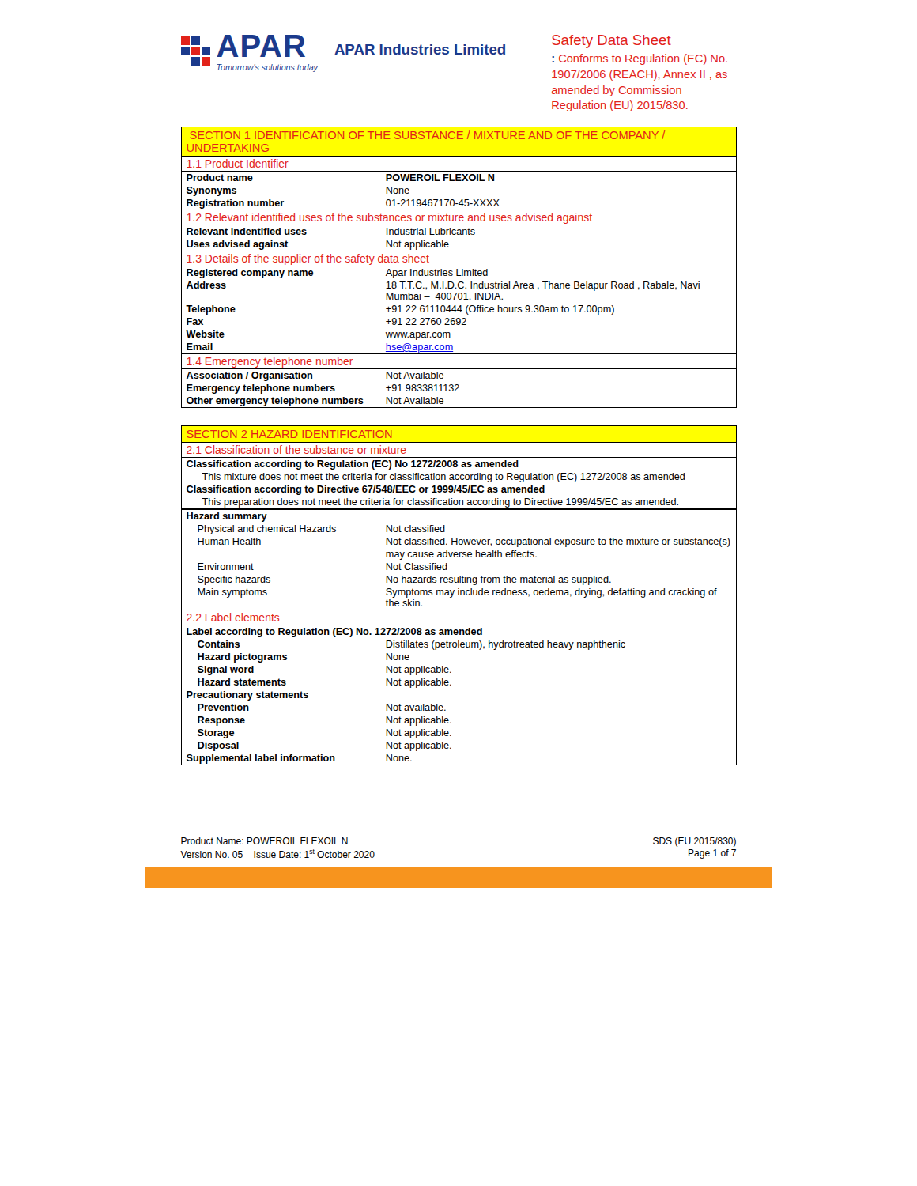APAR
Tomorrow's solutions today
APAR Industries Limited
Safety Data Sheet : Conforms to Regulation (EC) No. 1907/2006 (REACH), Annex II , as amended by Commission Regulation (EU) 2015/830.
SECTION 1 IDENTIFICATION OF THE SUBSTANCE / MIXTURE AND OF THE COMPANY / UNDERTAKING
1.1 Product Identifier
| Product name | POWEROIL FLEXOIL N |
| Synonyms | None |
| Registration number | 01-2119467170-45-XXXX |
1.2 Relevant identified uses of the substances or mixture and uses advised against
| Relevant indentified uses | Industrial Lubricants |
| Uses advised against | Not applicable |
1.3 Details of the supplier of the safety data sheet
| Registered company name | Apar Industries Limited |
| Address | 18 T.T.C., M.I.D.C. Industrial Area , Thane Belapur Road , Rabale, Navi Mumbai – 400701. INDIA. |
| Telephone | +91 22 61110444 (Office hours 9.30am to 17.00pm) |
| Fax | +91 22 2760 2692 |
| Website | www.apar.com |
| Email | hse@apar.com |
1.4 Emergency telephone number
| Association / Organisation | Not Available |
| Emergency telephone numbers | +91 9833811132 |
| Other emergency telephone numbers | Not Available |
SECTION 2 HAZARD IDENTIFICATION
2.1 Classification of the substance or mixture
Classification according to Regulation (EC) No 1272/2008 as amended
This mixture does not meet the criteria for classification according to Regulation (EC) 1272/2008 as amended
Classification according to Directive 67/548/EEC or 1999/45/EC as amended
This preparation does not meet the criteria for classification according to Directive 1999/45/EC as amended.
| Hazard summary |
| Physical and chemical Hazards | Not classified |
| Human Health | Not classified. However, occupational exposure to the mixture or substance(s) |
| | may cause adverse health effects. |
| Environment | Not Classified |
| Specific hazards | No hazards resulting from the material as supplied. |
| Main symptoms | Symptoms may include redness, oedema, drying, defatting and cracking of the skin. |
2.2 Label elements
Label according to Regulation (EC) No. 1272/2008 as amended
| Contains | Distillates (petroleum), hydrotreated heavy naphthenic |
| Hazard pictograms | None |
| Signal word | Not applicable. |
| Hazard statements | Not applicable. |
| Precautionary statements | |
| Prevention | Not available. |
| Response | Not applicable. |
| Storage | Not applicable. |
| Disposal | Not applicable. |
| Supplemental label information | None. |
Product Name: POWEROIL FLEXOIL N
Version No. 05 Issue Date: 1st October 2020
SDS (EU 2015/830)
Page 1 of 7